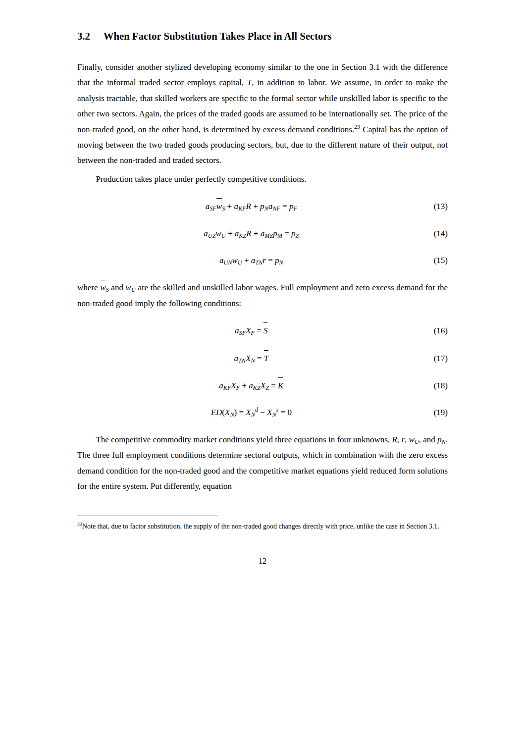3.2 When Factor Substitution Takes Place in All Sectors
Finally, consider another stylized developing economy similar to the one in Section 3.1 with the difference that the informal traded sector employs capital, T, in addition to labor. We assume, in order to make the analysis tractable, that skilled workers are specific to the formal sector while unskilled labor is specific to the other two sectors. Again, the prices of the traded goods are assumed to be internationally set. The price of the non-traded good, on the other hand, is determined by excess demand conditions.23 Capital has the option of moving between the two traded goods producing sectors, but, due to the different nature of their output, not between the non-traded and traded sectors.
Production takes place under perfectly competitive conditions.
aSFwS + aKFR + pNaNF = pF
(13)
aUZwU + aKZR + aMZpM = pZ
(14)
aUNwU + aTNr = pN
(15)
where wS and wU are the skilled and unskilled labor wages. Full employment and zero excess demand for the non-traded good imply the following conditions:
aSFXF = S
(16)
aTNXN = T
(17)
aKFXF + aKZXZ = K
(18)
ED(XN) = XNd − XNs = 0
(19)
The competitive commodity market conditions yield three equations in four unknowns, R, r, wU, and pN. The three full employment conditions determine sectoral outputs, which in combination with the zero excess demand condition for the non-traded good and the competitive market equations yield reduced form solutions for the entire system. Put differently, equation
23 Note that, due to factor substitution, the supply of the non-traded good changes directly with price, unlike the case in Section 3.1.
12